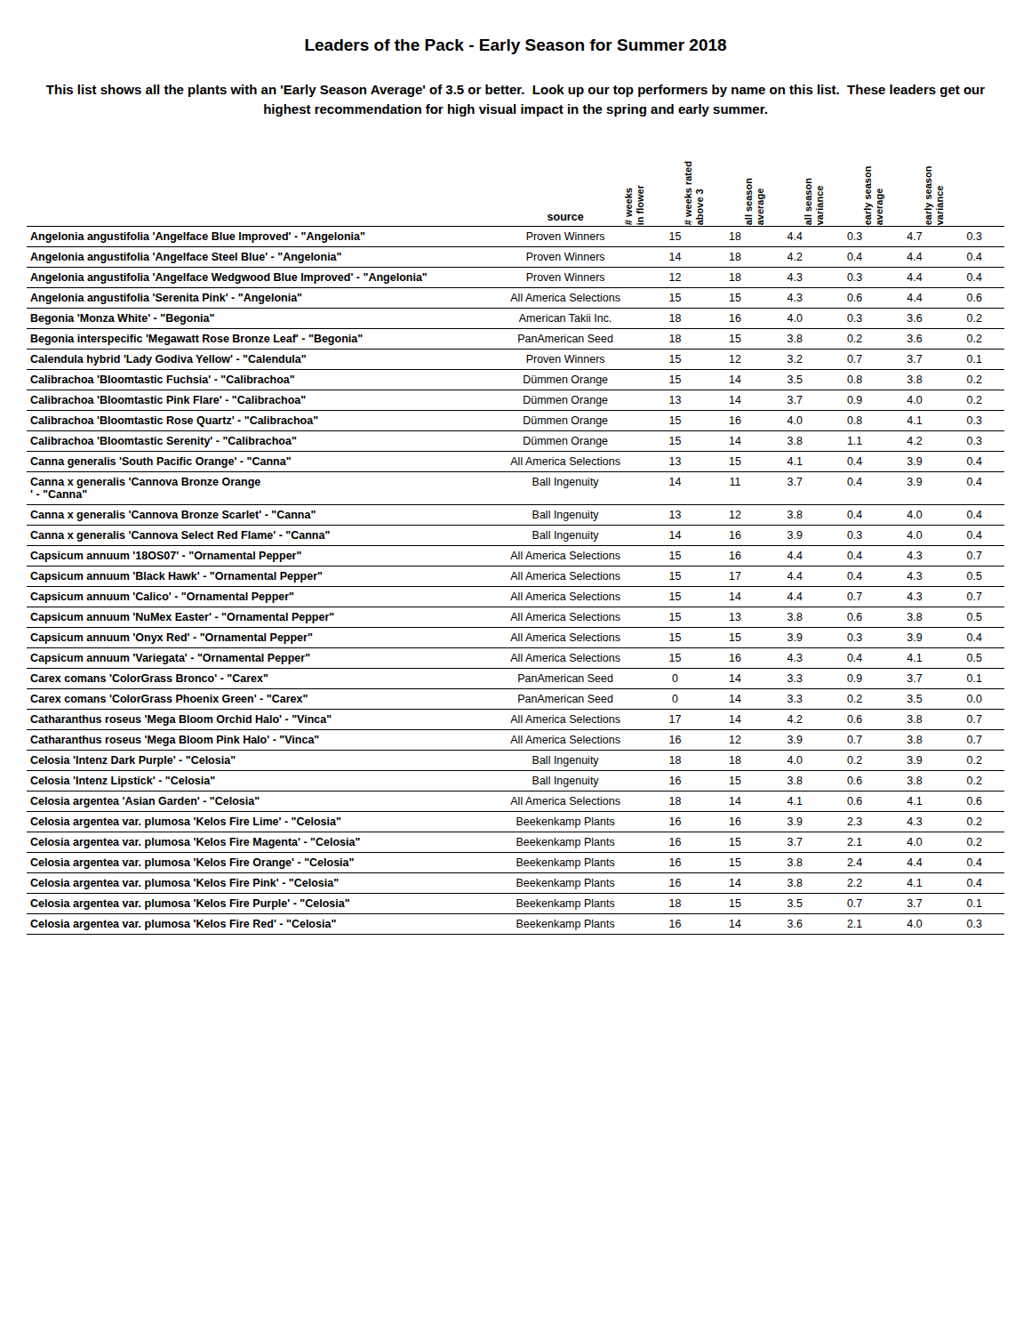Leaders of the Pack - Early Season for Summer 2018
This list shows all the plants with an 'Early Season Average' of 3.5 or better. Look up our top performers by name on this list. These leaders get our highest recommendation for high visual impact in the spring and early summer.
| | source | # weeks in flower | # weeks rated above 3 | all season average | all season variance | early season average | early season variance |
| --- | --- | --- | --- | --- | --- | --- | --- |
| Angelonia angustifolia 'Angelface Blue Improved' - "Angelonia" | Proven Winners | 15 | 18 | 4.4 | 0.3 | 4.7 | 0.3 |
| Angelonia angustifolia 'Angelface Steel Blue' - "Angelonia" | Proven Winners | 14 | 18 | 4.2 | 0.4 | 4.4 | 0.4 |
| Angelonia angustifolia 'Angelface Wedgwood Blue Improved' - "Angelonia" | Proven Winners | 12 | 18 | 4.3 | 0.3 | 4.4 | 0.4 |
| Angelonia angustifolia 'Serenita Pink' - "Angelonia" | All America Selections | 15 | 15 | 4.3 | 0.6 | 4.4 | 0.6 |
| Begonia 'Monza White' - "Begonia" | American Takii Inc. | 18 | 16 | 4.0 | 0.3 | 3.6 | 0.2 |
| Begonia interspecific 'Megawatt Rose Bronze Leaf' - "Begonia" | PanAmerican Seed | 18 | 15 | 3.8 | 0.2 | 3.6 | 0.2 |
| Calendula hybrid 'Lady Godiva Yellow' - "Calendula" | Proven Winners | 15 | 12 | 3.2 | 0.7 | 3.7 | 0.1 |
| Calibrachoa 'Bloomtastic Fuchsia' - "Calibrachoa" | Dümmen Orange | 15 | 14 | 3.5 | 0.8 | 3.8 | 0.2 |
| Calibrachoa 'Bloomtastic Pink Flare' - "Calibrachoa" | Dümmen Orange | 13 | 14 | 3.7 | 0.9 | 4.0 | 0.2 |
| Calibrachoa 'Bloomtastic Rose Quartz' - "Calibrachoa" | Dümmen Orange | 15 | 16 | 4.0 | 0.8 | 4.1 | 0.3 |
| Calibrachoa 'Bloomtastic Serenity' - "Calibrachoa" | Dümmen Orange | 15 | 14 | 3.8 | 1.1 | 4.2 | 0.3 |
| Canna generalis 'South Pacific Orange' - "Canna" | All America Selections | 13 | 15 | 4.1 | 0.4 | 3.9 | 0.4 |
| Canna x generalis 'Cannova Bronze Orange ' - "Canna" | Ball Ingenuity | 14 | 11 | 3.7 | 0.4 | 3.9 | 0.4 |
| Canna x generalis 'Cannova Bronze Scarlet' - "Canna" | Ball Ingenuity | 13 | 12 | 3.8 | 0.4 | 4.0 | 0.4 |
| Canna x generalis 'Cannova Select Red Flame' - "Canna" | Ball Ingenuity | 14 | 16 | 3.9 | 0.3 | 4.0 | 0.4 |
| Capsicum annuum '18OS07' - "Ornamental Pepper" | All America Selections | 15 | 16 | 4.4 | 0.4 | 4.3 | 0.7 |
| Capsicum annuum 'Black Hawk' - "Ornamental Pepper" | All America Selections | 15 | 17 | 4.4 | 0.4 | 4.3 | 0.5 |
| Capsicum annuum 'Calico' - "Ornamental Pepper" | All America Selections | 15 | 14 | 4.4 | 0.7 | 4.3 | 0.7 |
| Capsicum annuum 'NuMex Easter' - "Ornamental Pepper" | All America Selections | 15 | 13 | 3.8 | 0.6 | 3.8 | 0.5 |
| Capsicum annuum 'Onyx Red' - "Ornamental Pepper" | All America Selections | 15 | 15 | 3.9 | 0.3 | 3.9 | 0.4 |
| Capsicum annuum 'Variegata' - "Ornamental Pepper" | All America Selections | 15 | 16 | 4.3 | 0.4 | 4.1 | 0.5 |
| Carex comans 'ColorGrass Bronco' - "Carex" | PanAmerican Seed | 0 | 14 | 3.3 | 0.9 | 3.7 | 0.1 |
| Carex comans 'ColorGrass Phoenix Green' - "Carex" | PanAmerican Seed | 0 | 14 | 3.3 | 0.2 | 3.5 | 0.0 |
| Catharanthus roseus 'Mega Bloom Orchid Halo' - "Vinca" | All America Selections | 17 | 14 | 4.2 | 0.6 | 3.8 | 0.7 |
| Catharanthus roseus 'Mega Bloom Pink Halo' - "Vinca" | All America Selections | 16 | 12 | 3.9 | 0.7 | 3.8 | 0.7 |
| Celosia 'Intenz Dark Purple' - "Celosia" | Ball Ingenuity | 18 | 18 | 4.0 | 0.2 | 3.9 | 0.2 |
| Celosia 'Intenz Lipstick' - "Celosia" | Ball Ingenuity | 16 | 15 | 3.8 | 0.6 | 3.8 | 0.2 |
| Celosia argentea 'Asian Garden' - "Celosia" | All America Selections | 18 | 14 | 4.1 | 0.6 | 4.1 | 0.6 |
| Celosia argentea var. plumosa 'Kelos Fire Lime' - "Celosia" | Beekenkamp Plants | 16 | 16 | 3.9 | 2.3 | 4.3 | 0.2 |
| Celosia argentea var. plumosa 'Kelos Fire Magenta' - "Celosia" | Beekenkamp Plants | 16 | 15 | 3.7 | 2.1 | 4.0 | 0.2 |
| Celosia argentea var. plumosa 'Kelos Fire Orange' - "Celosia" | Beekenkamp Plants | 16 | 15 | 3.8 | 2.4 | 4.4 | 0.4 |
| Celosia argentea var. plumosa 'Kelos Fire Pink' - "Celosia" | Beekenkamp Plants | 16 | 14 | 3.8 | 2.2 | 4.1 | 0.4 |
| Celosia argentea var. plumosa 'Kelos Fire Purple' - "Celosia" | Beekenkamp Plants | 18 | 15 | 3.5 | 0.7 | 3.7 | 0.1 |
| Celosia argentea var. plumosa 'Kelos Fire Red' - "Celosia" | Beekenkamp Plants | 16 | 14 | 3.6 | 2.1 | 4.0 | 0.3 |